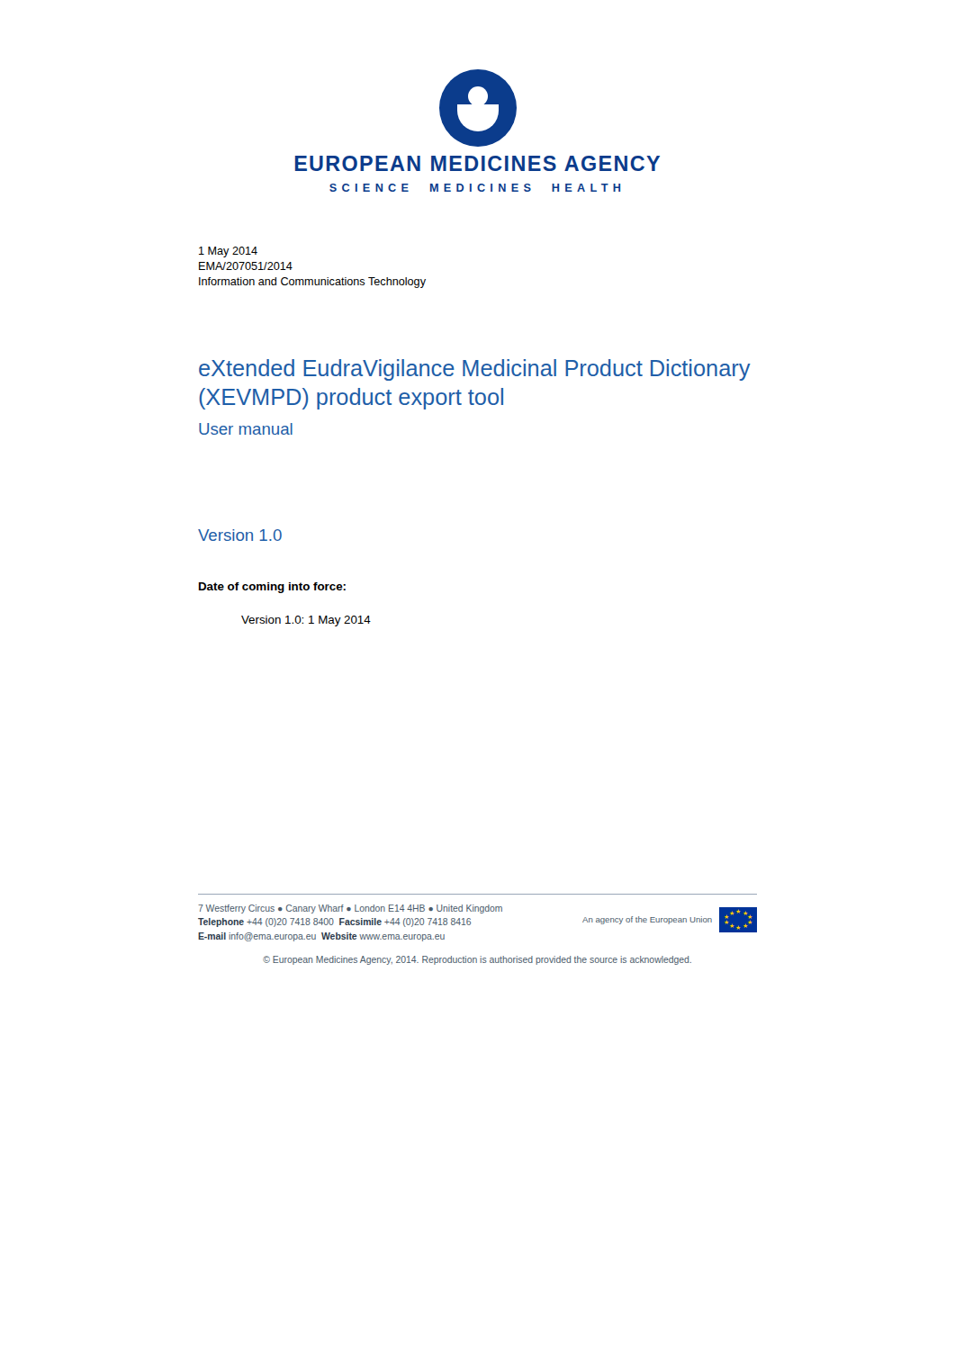EUROPEAN MEDICINES AGENCY
SCIENCE MEDICINES HEALTH
1 May 2014
EMA/207051/2014
Information and Communications Technology
eXtended EudraVigilance Medicinal Product Dictionary (XEVMPD) product export tool
User manual
Version 1.0
Date of coming into force:
Version 1.0: 1 May 2014
7 Westferry Circus ● Canary Wharf ● London E14 4HB ● United Kingdom
Telephone +44 (0)20 7418 8400 Facsimile +44 (0)20 7418 8416
E-mail info@ema.europa.eu Website www.ema.europa.eu
An agency of the European Union
★ ★ ★ ★ ★ ★ ★ ★ ★ ★
© European Medicines Agency, 2014. Reproduction is authorised provided the source is acknowledged.